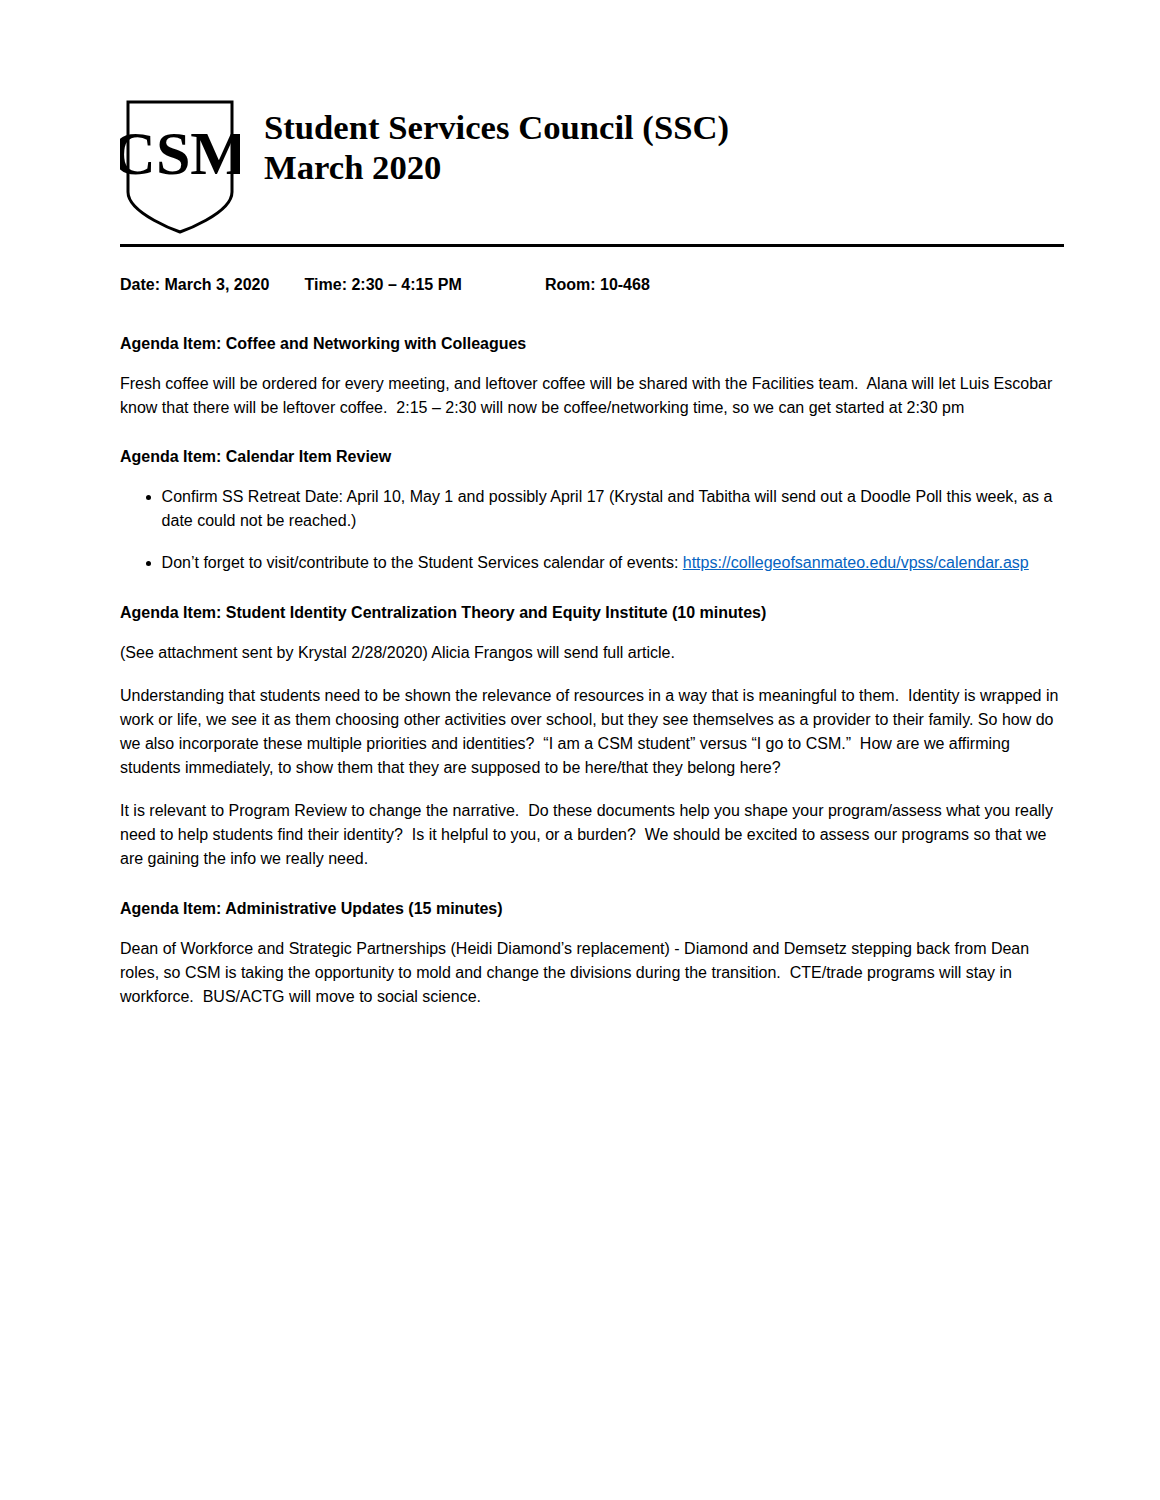CSM
Student Services Council (SSC)
March 2020
Date: March 3, 2020 Time: 2:30 – 4:15 PM Room: 10-468
Agenda Item: Coffee and Networking with Colleagues
Fresh coffee will be ordered for every meeting, and leftover coffee will be shared with the Facilities team. Alana will let Luis Escobar know that there will be leftover coffee. 2:15 – 2:30 will now be coffee/networking time, so we can get started at 2:30 pm
Agenda Item: Calendar Item Review
Confirm SS Retreat Date: April 10, May 1 and possibly April 17 (Krystal and Tabitha will send out a Doodle Poll this week, as a date could not be reached.)
Don’t forget to visit/contribute to the Student Services calendar of events: https://collegeofsanmateo.edu/vpss/calendar.asp
Agenda Item: Student Identity Centralization Theory and Equity Institute (10 minutes)
(See attachment sent by Krystal 2/28/2020) Alicia Frangos will send full article.
Understanding that students need to be shown the relevance of resources in a way that is meaningful to them. Identity is wrapped in work or life, we see it as them choosing other activities over school, but they see themselves as a provider to their family. So how do we also incorporate these multiple priorities and identities? “I am a CSM student” versus “I go to CSM.” How are we affirming students immediately, to show them that they are supposed to be here/that they belong here?
It is relevant to Program Review to change the narrative. Do these documents help you shape your program/assess what you really need to help students find their identity? Is it helpful to you, or a burden? We should be excited to assess our programs so that we are gaining the info we really need.
Agenda Item: Administrative Updates (15 minutes)
Dean of Workforce and Strategic Partnerships (Heidi Diamond’s replacement) - Diamond and Demsetz stepping back from Dean roles, so CSM is taking the opportunity to mold and change the divisions during the transition. CTE/trade programs will stay in workforce. BUS/ACTG will move to social science.